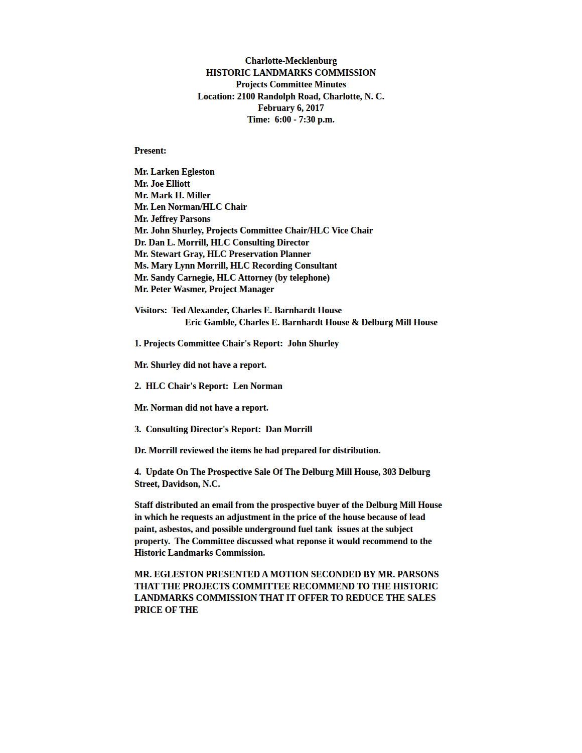Charlotte-Mecklenburg
HISTORIC LANDMARKS COMMISSION
Projects Committee Minutes
Location: 2100 Randolph Road, Charlotte, N. C.
February 6, 2017
Time: 6:00 - 7:30 p.m.
Present:
Mr. Larken Egleston
Mr. Joe Elliott
Mr. Mark H. Miller
Mr. Len Norman/HLC Chair
Mr. Jeffrey Parsons
Mr. John Shurley, Projects Committee Chair/HLC Vice Chair
Dr. Dan L. Morrill, HLC Consulting Director
Mr. Stewart Gray, HLC Preservation Planner
Ms. Mary Lynn Morrill, HLC Recording Consultant
Mr. Sandy Carnegie, HLC Attorney (by telephone)
Mr. Peter Wasmer, Project Manager
Visitors: Ted Alexander, Charles E. Barnhardt House
Eric Gamble, Charles E. Barnhardt House & Delburg Mill House
1. Projects Committee Chair's Report: John Shurley
Mr. Shurley did not have a report.
2. HLC Chair's Report: Len Norman
Mr. Norman did not have a report.
3. Consulting Director's Report: Dan Morrill
Dr. Morrill reviewed the items he had prepared for distribution.
4. Update On The Prospective Sale Of The Delburg Mill House, 303 Delburg Street, Davidson, N.C.
Staff distributed an email from the prospective buyer of the Delburg Mill House in which he requests an adjustment in the price of the house because of lead paint, asbestos, and possible underground fuel tank issues at the subject property. The Committee discussed what reponse it would recommend to the Historic Landmarks Commission.
Mr. Egleston presented a motion seconded by Mr. Parsons that the Projects Committee recommend to the Historic Landmarks Commission that it offer to reduce the sales price of the